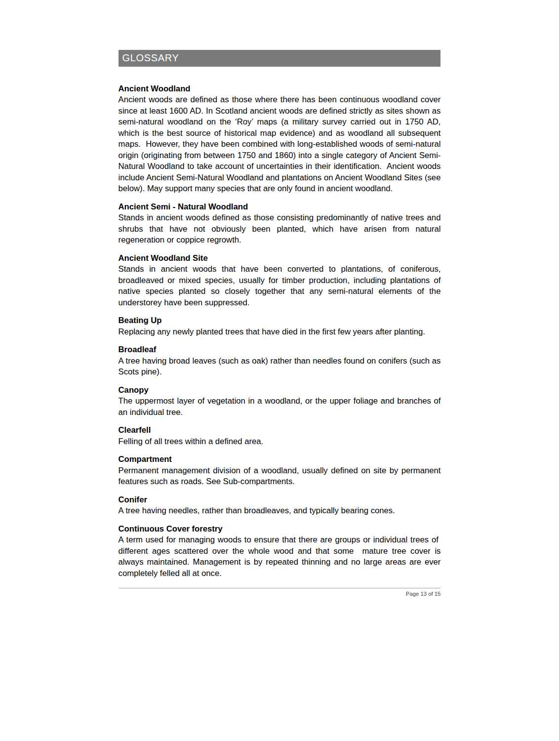GLOSSARY
Ancient Woodland
Ancient woods are defined as those where there has been continuous woodland cover since at least 1600 AD. In Scotland ancient woods are defined strictly as sites shown as semi-natural woodland on the ‘Roy’ maps (a military survey carried out in 1750 AD, which is the best source of historical map evidence) and as woodland all subsequent maps. However, they have been combined with long-established woods of semi-natural origin (originating from between 1750 and 1860) into a single category of Ancient Semi-Natural Woodland to take account of uncertainties in their identification. Ancient woods include Ancient Semi-Natural Woodland and plantations on Ancient Woodland Sites (see below). May support many species that are only found in ancient woodland.
Ancient Semi - Natural Woodland
Stands in ancient woods defined as those consisting predominantly of native trees and shrubs that have not obviously been planted, which have arisen from natural regeneration or coppice regrowth.
Ancient Woodland Site
Stands in ancient woods that have been converted to plantations, of coniferous, broadleaved or mixed species, usually for timber production, including plantations of native species planted so closely together that any semi-natural elements of the understorey have been suppressed.
Beating Up
Replacing any newly planted trees that have died in the first few years after planting.
Broadleaf
A tree having broad leaves (such as oak) rather than needles found on conifers (such as Scots pine).
Canopy
The uppermost layer of vegetation in a woodland, or the upper foliage and branches of an individual tree.
Clearfell
Felling of all trees within a defined area.
Compartment
Permanent management division of a woodland, usually defined on site by permanent features such as roads. See Sub-compartments.
Conifer
A tree having needles, rather than broadleaves, and typically bearing cones.
Continuous Cover forestry
A term used for managing woods to ensure that there are groups or individual trees of different ages scattered over the whole wood and that some mature tree cover is always maintained. Management is by repeated thinning and no large areas are ever completely felled all at once.
Page 13 of 15